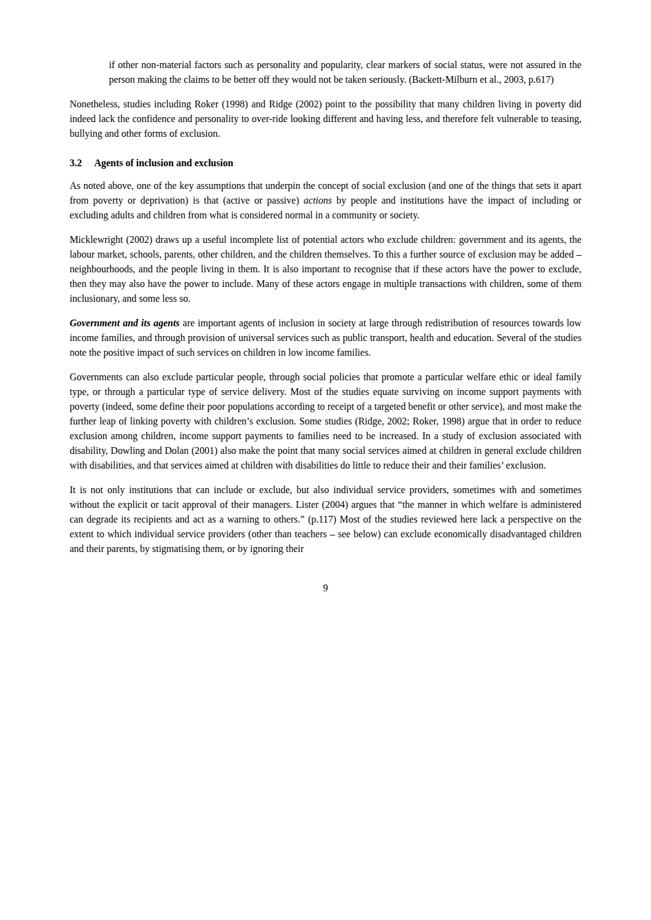if other non-material factors such as personality and popularity, clear markers of social status, were not assured in the person making the claims to be better off they would not be taken seriously. (Backett-Milburn et al., 2003, p.617)
Nonetheless, studies including Roker (1998) and Ridge (2002) point to the possibility that many children living in poverty did indeed lack the confidence and personality to over-ride looking different and having less, and therefore felt vulnerable to teasing, bullying and other forms of exclusion.
3.2 Agents of inclusion and exclusion
As noted above, one of the key assumptions that underpin the concept of social exclusion (and one of the things that sets it apart from poverty or deprivation) is that (active or passive) actions by people and institutions have the impact of including or excluding adults and children from what is considered normal in a community or society.
Micklewright (2002) draws up a useful incomplete list of potential actors who exclude children: government and its agents, the labour market, schools, parents, other children, and the children themselves. To this a further source of exclusion may be added – neighbourhoods, and the people living in them. It is also important to recognise that if these actors have the power to exclude, then they may also have the power to include. Many of these actors engage in multiple transactions with children, some of them inclusionary, and some less so.
Government and its agents are important agents of inclusion in society at large through redistribution of resources towards low income families, and through provision of universal services such as public transport, health and education. Several of the studies note the positive impact of such services on children in low income families.
Governments can also exclude particular people, through social policies that promote a particular welfare ethic or ideal family type, or through a particular type of service delivery. Most of the studies equate surviving on income support payments with poverty (indeed, some define their poor populations according to receipt of a targeted benefit or other service), and most make the further leap of linking poverty with children’s exclusion. Some studies (Ridge, 2002; Roker, 1998) argue that in order to reduce exclusion among children, income support payments to families need to be increased. In a study of exclusion associated with disability, Dowling and Dolan (2001) also make the point that many social services aimed at children in general exclude children with disabilities, and that services aimed at children with disabilities do little to reduce their and their families’ exclusion.
It is not only institutions that can include or exclude, but also individual service providers, sometimes with and sometimes without the explicit or tacit approval of their managers. Lister (2004) argues that “the manner in which welfare is administered can degrade its recipients and act as a warning to others.” (p.117) Most of the studies reviewed here lack a perspective on the extent to which individual service providers (other than teachers – see below) can exclude economically disadvantaged children and their parents, by stigmatising them, or by ignoring their
9